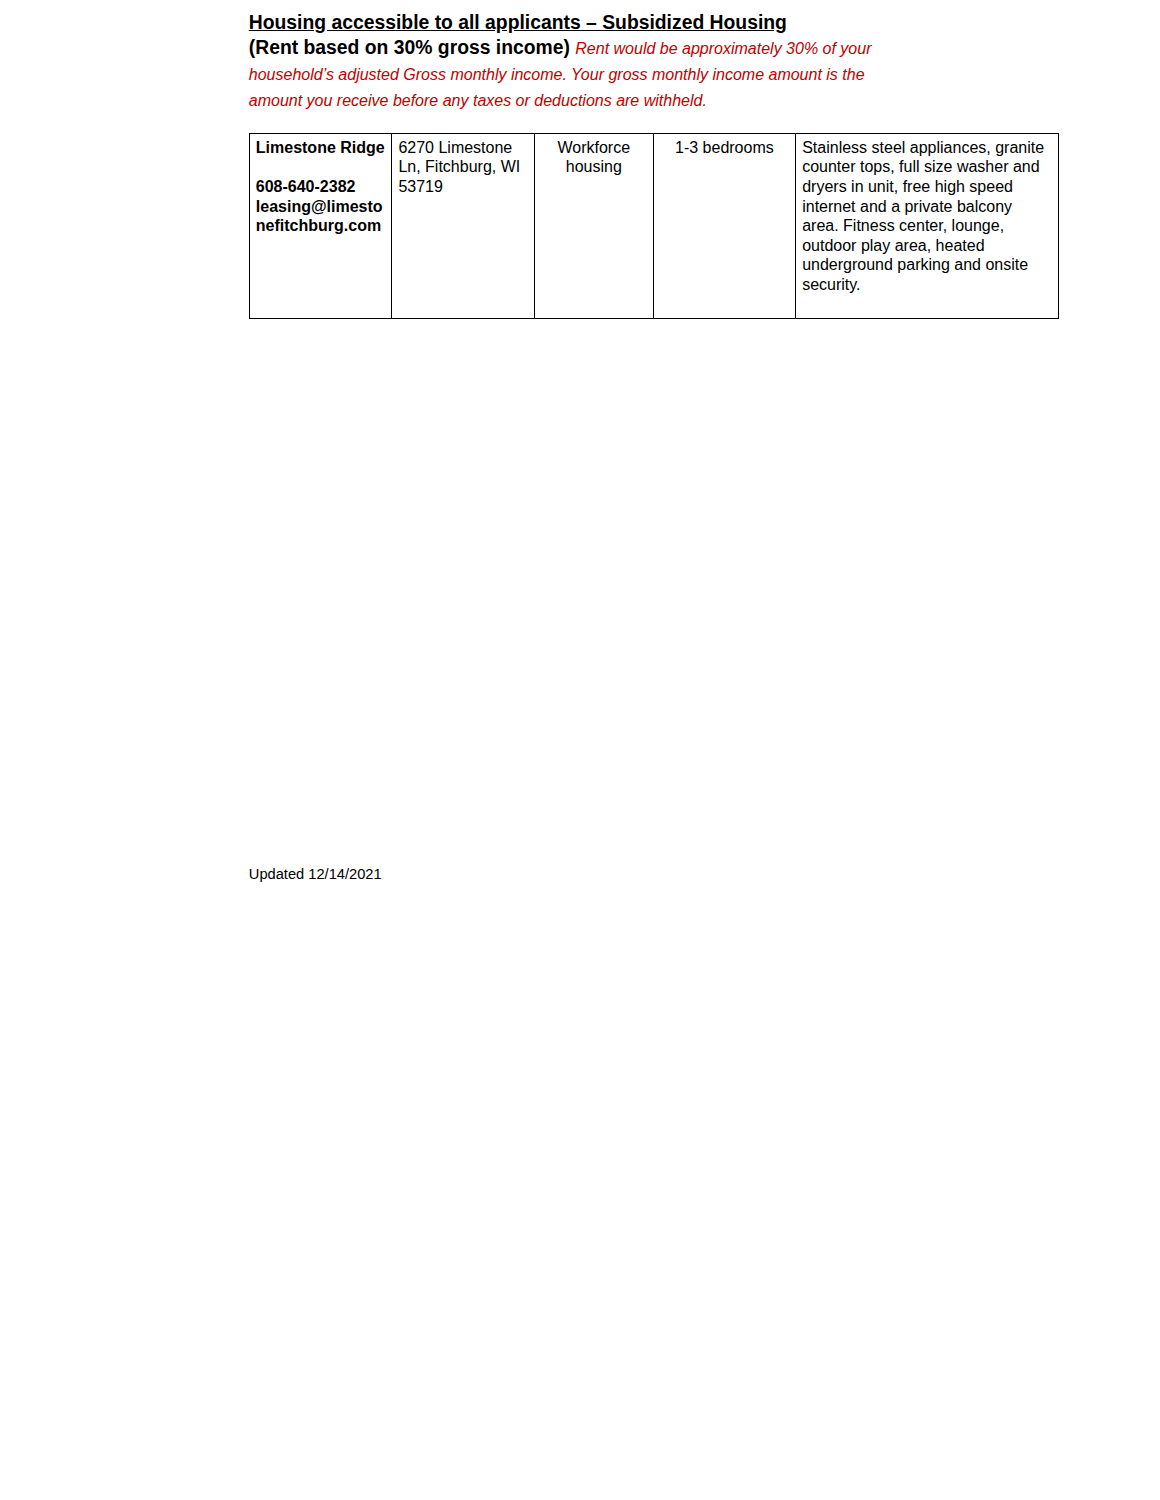Housing accessible to all applicants – Subsidized Housing
(Rent based on 30% gross income) Rent would be approximately 30% of your household’s adjusted Gross monthly income. Your gross monthly income amount is the amount you receive before any taxes or deductions are withheld.
| Limestone Ridge 608-640-2382 leasing@limestonefitchburg.com | 6270 Limestone Ln, Fitchburg, WI 53719 | Workforce housing | 1-3 bedrooms | Stainless steel appliances, granite counter tops, full size washer and dryers in unit, free high speed internet and a private balcony area. Fitness center, lounge, outdoor play area, heated underground parking and onsite security. |
Updated 12/14/2021